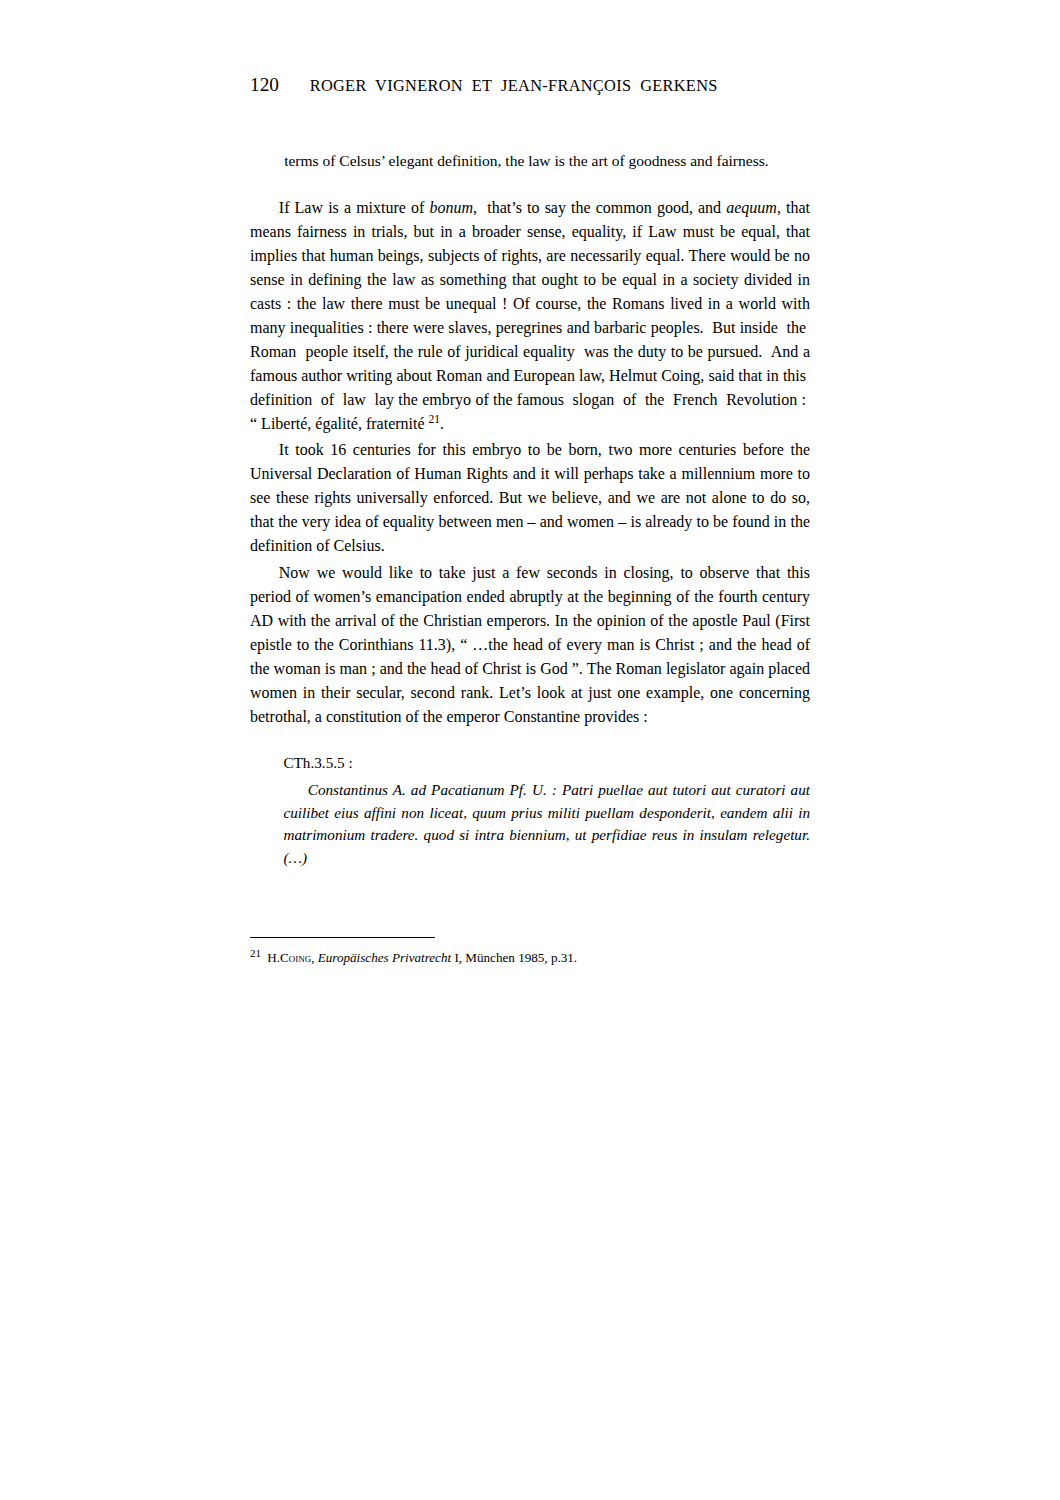120 ROGER VIGNERON ET JEAN-FRANÇOIS GERKENS
terms of Celsus’ elegant definition, the law is the art of goodness and fairness.
If Law is a mixture of bonum, that’s to say the common good, and aequum, that means fairness in trials, but in a broader sense, equality, if Law must be equal, that implies that human beings, subjects of rights, are necessarily equal. There would be no sense in defining the law as something that ought to be equal in a society divided in casts : the law there must be unequal ! Of course, the Romans lived in a world with many inequalities : there were slaves, peregrines and barbaric peoples. But inside the Roman people itself, the rule of juridical equality was the duty to be pursued. And a famous author writing about Roman and European law, Helmut Coing, said that in this definition of law lay the embryo of the famous slogan of the French Revolution : “ Liberté, égalité, fraternité 21.
It took 16 centuries for this embryo to be born, two more centuries before the Universal Declaration of Human Rights and it will perhaps take a millennium more to see these rights universally enforced. But we believe, and we are not alone to do so, that the very idea of equality between men – and women – is already to be found in the definition of Celsius.
Now we would like to take just a few seconds in closing, to observe that this period of women’s emancipation ended abruptly at the beginning of the fourth century AD with the arrival of the Christian emperors. In the opinion of the apostle Paul (First epistle to the Corinthians 11.3), “ …the head of every man is Christ ; and the head of the woman is man ; and the head of Christ is God ”. The Roman legislator again placed women in their secular, second rank. Let’s look at just one example, one concerning betrothal, a constitution of the emperor Constantine provides :
CTh.3.5.5 :
Constantinus A. ad Pacatianum Pf. U. : Patri puellae aut tutori aut curatori aut cuilibet eius affini non liceat, quum prius militi puellam desponderit, eandem alii in matrimonium tradere. quod si intra biennium, ut perfidiae reus in insulam relegetur. (…)
21 H.Coing, Europäisches Privatrecht I, München 1985, p.31.